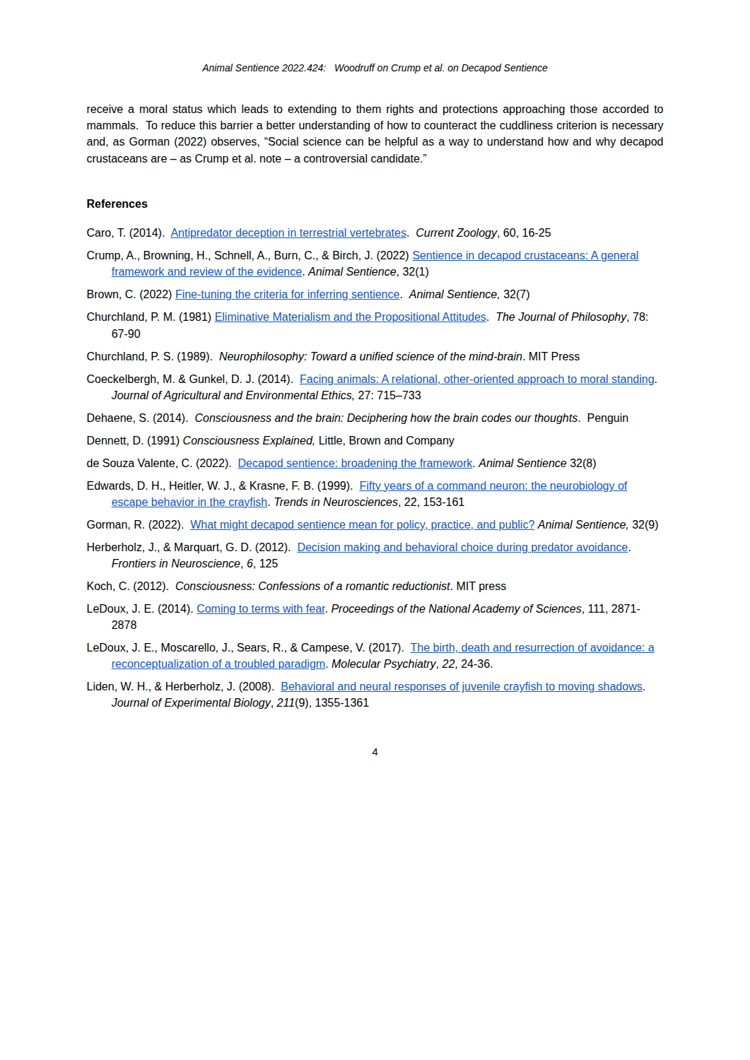Animal Sentience 2022.424: Woodruff on Crump et al. on Decapod Sentience
receive a moral status which leads to extending to them rights and protections approaching those accorded to mammals. To reduce this barrier a better understanding of how to counteract the cuddliness criterion is necessary and, as Gorman (2022) observes, “Social science can be helpful as a way to understand how and why decapod crustaceans are – as Crump et al. note – a controversial candidate.”
References
Caro, T. (2014). Antipredator deception in terrestrial vertebrates. Current Zoology, 60, 16-25
Crump, A., Browning, H., Schnell, A., Burn, C., & Birch, J. (2022) Sentience in decapod crustaceans: A general framework and review of the evidence. Animal Sentience, 32(1)
Brown, C. (2022) Fine-tuning the criteria for inferring sentience. Animal Sentience, 32(7)
Churchland, P. M. (1981) Eliminative Materialism and the Propositional Attitudes. The Journal of Philosophy, 78: 67-90
Churchland, P. S. (1989). Neurophilosophy: Toward a unified science of the mind-brain. MIT Press
Coeckelbergh, M. & Gunkel, D. J. (2014). Facing animals: A relational, other-oriented approach to moral standing. Journal of Agricultural and Environmental Ethics, 27: 715–733
Dehaene, S. (2014). Consciousness and the brain: Deciphering how the brain codes our thoughts. Penguin
Dennett, D. (1991) Consciousness Explained, Little, Brown and Company
de Souza Valente, C. (2022). Decapod sentience: broadening the framework. Animal Sentience 32(8)
Edwards, D. H., Heitler, W. J., & Krasne, F. B. (1999). Fifty years of a command neuron: the neurobiology of escape behavior in the crayfish. Trends in Neurosciences, 22, 153-161
Gorman, R. (2022). What might decapod sentience mean for policy, practice, and public? Animal Sentience, 32(9)
Herberholz, J., & Marquart, G. D. (2012). Decision making and behavioral choice during predator avoidance. Frontiers in Neuroscience, 6, 125
Koch, C. (2012). Consciousness: Confessions of a romantic reductionist. MIT press
LeDoux, J. E. (2014). Coming to terms with fear. Proceedings of the National Academy of Sciences, 111, 2871-2878
LeDoux, J. E., Moscarello, J., Sears, R., & Campese, V. (2017). The birth, death and resurrection of avoidance: a reconceptualization of a troubled paradigm. Molecular Psychiatry, 22, 24-36.
Liden, W. H., & Herberholz, J. (2008). Behavioral and neural responses of juvenile crayfish to moving shadows. Journal of Experimental Biology, 211(9), 1355-1361
4